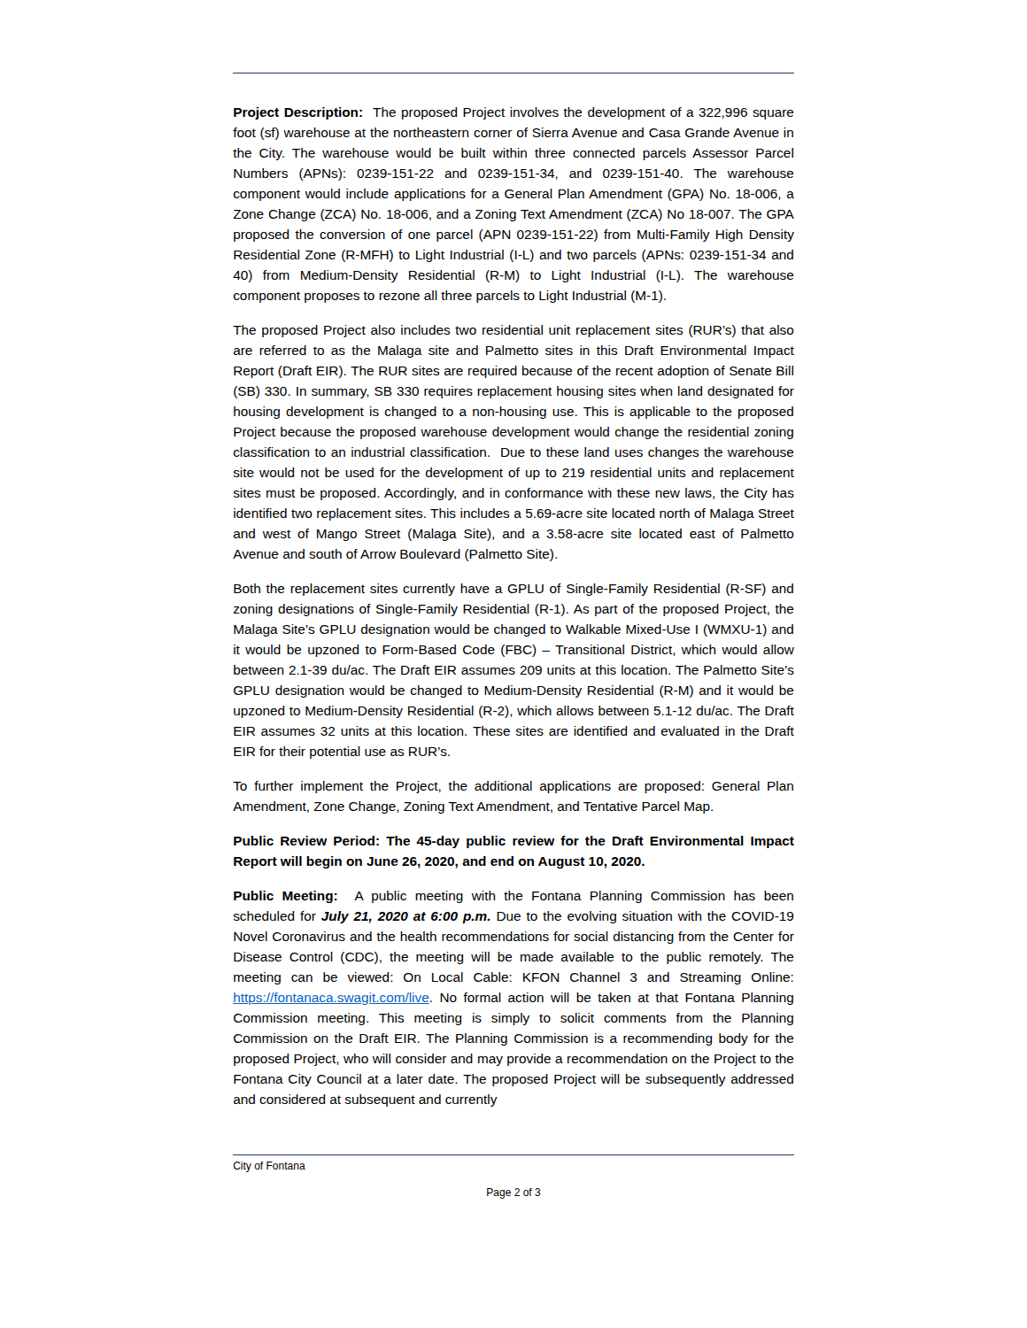Project Description: The proposed Project involves the development of a 322,996 square foot (sf) warehouse at the northeastern corner of Sierra Avenue and Casa Grande Avenue in the City. The warehouse would be built within three connected parcels Assessor Parcel Numbers (APNs): 0239-151-22 and 0239-151-34, and 0239-151-40. The warehouse component would include applications for a General Plan Amendment (GPA) No. 18-006, a Zone Change (ZCA) No. 18-006, and a Zoning Text Amendment (ZCA) No 18-007. The GPA proposed the conversion of one parcel (APN 0239-151-22) from Multi-Family High Density Residential Zone (R-MFH) to Light Industrial (I-L) and two parcels (APNs: 0239-151-34 and 40) from Medium-Density Residential (R-M) to Light Industrial (I-L). The warehouse component proposes to rezone all three parcels to Light Industrial (M-1).
The proposed Project also includes two residential unit replacement sites (RUR’s) that also are referred to as the Malaga site and Palmetto sites in this Draft Environmental Impact Report (Draft EIR). The RUR sites are required because of the recent adoption of Senate Bill (SB) 330. In summary, SB 330 requires replacement housing sites when land designated for housing development is changed to a non-housing use. This is applicable to the proposed Project because the proposed warehouse development would change the residential zoning classification to an industrial classification. Due to these land uses changes the warehouse site would not be used for the development of up to 219 residential units and replacement sites must be proposed. Accordingly, and in conformance with these new laws, the City has identified two replacement sites. This includes a 5.69-acre site located north of Malaga Street and west of Mango Street (Malaga Site), and a 3.58-acre site located east of Palmetto Avenue and south of Arrow Boulevard (Palmetto Site).
Both the replacement sites currently have a GPLU of Single-Family Residential (R-SF) and zoning designations of Single-Family Residential (R-1). As part of the proposed Project, the Malaga Site’s GPLU designation would be changed to Walkable Mixed-Use I (WMXU-1) and it would be upzoned to Form-Based Code (FBC) – Transitional District, which would allow between 2.1-39 du/ac. The Draft EIR assumes 209 units at this location. The Palmetto Site’s GPLU designation would be changed to Medium-Density Residential (R-M) and it would be upzoned to Medium-Density Residential (R-2), which allows between 5.1-12 du/ac. The Draft EIR assumes 32 units at this location. These sites are identified and evaluated in the Draft EIR for their potential use as RUR’s.
To further implement the Project, the additional applications are proposed: General Plan Amendment, Zone Change, Zoning Text Amendment, and Tentative Parcel Map.
Public Review Period: The 45-day public review for the Draft Environmental Impact Report will begin on June 26, 2020, and end on August 10, 2020.
Public Meeting: A public meeting with the Fontana Planning Commission has been scheduled for July 21, 2020 at 6:00 p.m. Due to the evolving situation with the COVID-19 Novel Coronavirus and the health recommendations for social distancing from the Center for Disease Control (CDC), the meeting will be made available to the public remotely. The meeting can be viewed: On Local Cable: KFON Channel 3 and Streaming Online: https://fontanaca.swagit.com/live. No formal action will be taken at that Fontana Planning Commission meeting. This meeting is simply to solicit comments from the Planning Commission on the Draft EIR. The Planning Commission is a recommending body for the proposed Project, who will consider and may provide a recommendation on the Project to the Fontana City Council at a later date. The proposed Project will be subsequently addressed and considered at subsequent and currently
City of Fontana
Page 2 of 3